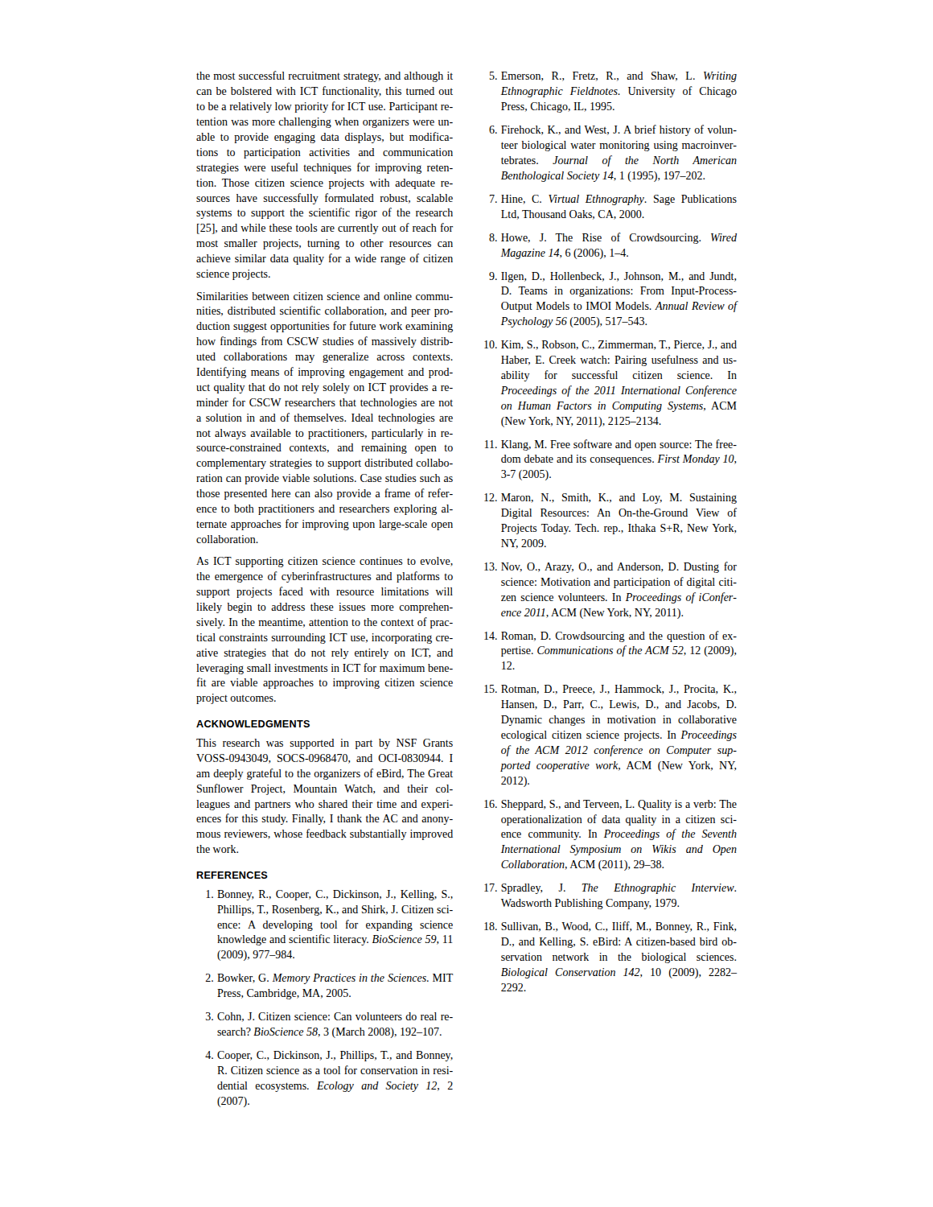the most successful recruitment strategy, and although it can be bolstered with ICT functionality, this turned out to be a relatively low priority for ICT use. Participant retention was more challenging when organizers were unable to provide engaging data displays, but modifications to participation activities and communication strategies were useful techniques for improving retention. Those citizen science projects with adequate resources have successfully formulated robust, scalable systems to support the scientific rigor of the research [25], and while these tools are currently out of reach for most smaller projects, turning to other resources can achieve similar data quality for a wide range of citizen science projects.
Similarities between citizen science and online communities, distributed scientific collaboration, and peer production suggest opportunities for future work examining how findings from CSCW studies of massively distributed collaborations may generalize across contexts. Identifying means of improving engagement and product quality that do not rely solely on ICT provides a reminder for CSCW researchers that technologies are not a solution in and of themselves. Ideal technologies are not always available to practitioners, particularly in resource-constrained contexts, and remaining open to complementary strategies to support distributed collaboration can provide viable solutions. Case studies such as those presented here can also provide a frame of reference to both practitioners and researchers exploring alternate approaches for improving upon large-scale open collaboration.
As ICT supporting citizen science continues to evolve, the emergence of cyberinfrastructures and platforms to support projects faced with resource limitations will likely begin to address these issues more comprehensively. In the meantime, attention to the context of practical constraints surrounding ICT use, incorporating creative strategies that do not rely entirely on ICT, and leveraging small investments in ICT for maximum benefit are viable approaches to improving citizen science project outcomes.
Acknowledgments
This research was supported in part by NSF Grants VOSS-0943049, SOCS-0968470, and OCI-0830944. I am deeply grateful to the organizers of eBird, The Great Sunflower Project, Mountain Watch, and their colleagues and partners who shared their time and experiences for this study. Finally, I thank the AC and anonymous reviewers, whose feedback substantially improved the work.
References
Bonney, R., Cooper, C., Dickinson, J., Kelling, S., Phillips, T., Rosenberg, K., and Shirk, J. Citizen science: A developing tool for expanding science knowledge and scientific literacy. BioScience 59, 11 (2009), 977–984.
Bowker, G. Memory Practices in the Sciences. MIT Press, Cambridge, MA, 2005.
Cohn, J. Citizen science: Can volunteers do real research? BioScience 58, 3 (March 2008), 192–107.
Cooper, C., Dickinson, J., Phillips, T., and Bonney, R. Citizen science as a tool for conservation in residential ecosystems. Ecology and Society 12, 2 (2007).
Emerson, R., Fretz, R., and Shaw, L. Writing Ethnographic Fieldnotes. University of Chicago Press, Chicago, IL, 1995.
Firehock, K., and West, J. A brief history of volunteer biological water monitoring using macroinvertebrates. Journal of the North American Benthological Society 14, 1 (1995), 197–202.
Hine, C. Virtual Ethnography. Sage Publications Ltd, Thousand Oaks, CA, 2000.
Howe, J. The Rise of Crowdsourcing. Wired Magazine 14, 6 (2006), 1–4.
Ilgen, D., Hollenbeck, J., Johnson, M., and Jundt, D. Teams in organizations: From Input-Process-Output Models to IMOI Models. Annual Review of Psychology 56 (2005), 517–543.
Kim, S., Robson, C., Zimmerman, T., Pierce, J., and Haber, E. Creek watch: Pairing usefulness and usability for successful citizen science. In Proceedings of the 2011 International Conference on Human Factors in Computing Systems, ACM (New York, NY, 2011), 2125–2134.
Klang, M. Free software and open source: The freedom debate and its consequences. First Monday 10, 3-7 (2005).
Maron, N., Smith, K., and Loy, M. Sustaining Digital Resources: An On-the-Ground View of Projects Today. Tech. rep., Ithaka S+R, New York, NY, 2009.
Nov, O., Arazy, O., and Anderson, D. Dusting for science: Motivation and participation of digital citizen science volunteers. In Proceedings of iConference 2011, ACM (New York, NY, 2011).
Roman, D. Crowdsourcing and the question of expertise. Communications of the ACM 52, 12 (2009), 12.
Rotman, D., Preece, J., Hammock, J., Procita, K., Hansen, D., Parr, C., Lewis, D., and Jacobs, D. Dynamic changes in motivation in collaborative ecological citizen science projects. In Proceedings of the ACM 2012 conference on Computer supported cooperative work, ACM (New York, NY, 2012).
Sheppard, S., and Terveen, L. Quality is a verb: The operationalization of data quality in a citizen science community. In Proceedings of the Seventh International Symposium on Wikis and Open Collaboration, ACM (2011), 29–38.
Spradley, J. The Ethnographic Interview. Wadsworth Publishing Company, 1979.
Sullivan, B., Wood, C., Iliff, M., Bonney, R., Fink, D., and Kelling, S. eBird: A citizen-based bird observation network in the biological sciences. Biological Conservation 142, 10 (2009), 2282–2292.